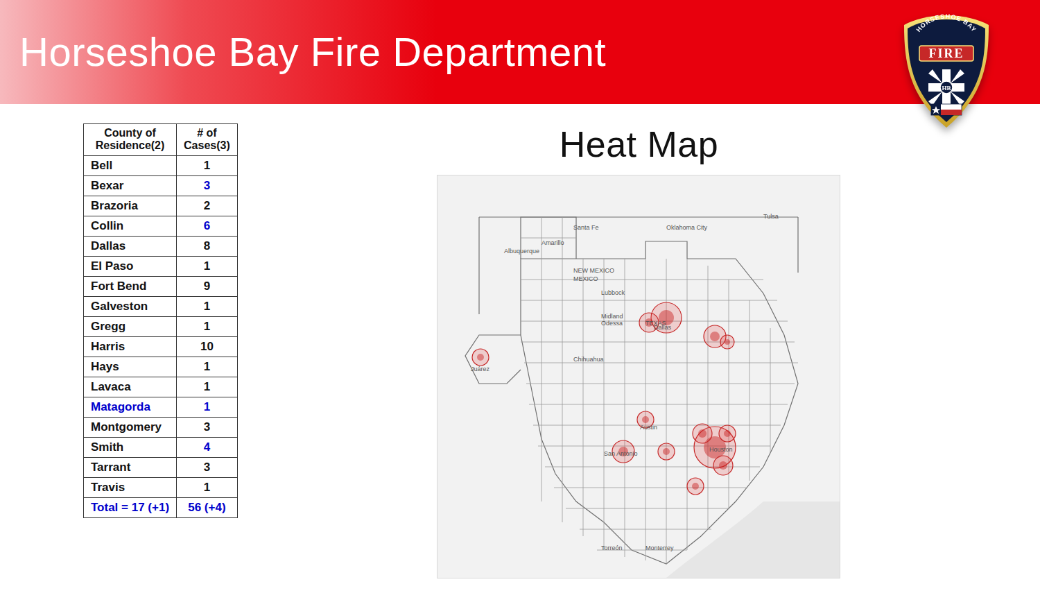Horseshoe Bay Fire Department
HORSESHOE BAY FIRE HB
| County of Residence(2) | # of Cases(3) |
| --- | --- |
| Bell | 1 |
| Bexar | 3 |
| Brazoria | 2 |
| Collin | 6 |
| Dallas | 8 |
| El Paso | 1 |
| Fort Bend | 9 |
| Galveston | 1 |
| Gregg | 1 |
| Harris | 10 |
| Hays | 1 |
| Lavaca | 1 |
| Matagorda | 1 |
| Montgomery | 3 |
| Smith | 4 |
| Tarrant | 3 |
| Travis | 1 |
| Total = 17 (+1) | 56 (+4) |
Heat Map
Dallas Juárez Austin San Antonio Houston Santa Fe Oklahoma City Tulsa Amarillo Albuquerque NEW MEXICO MEXICO Lubbock Midland Odessa TEXAS Chihuahua Torreón Monterrey